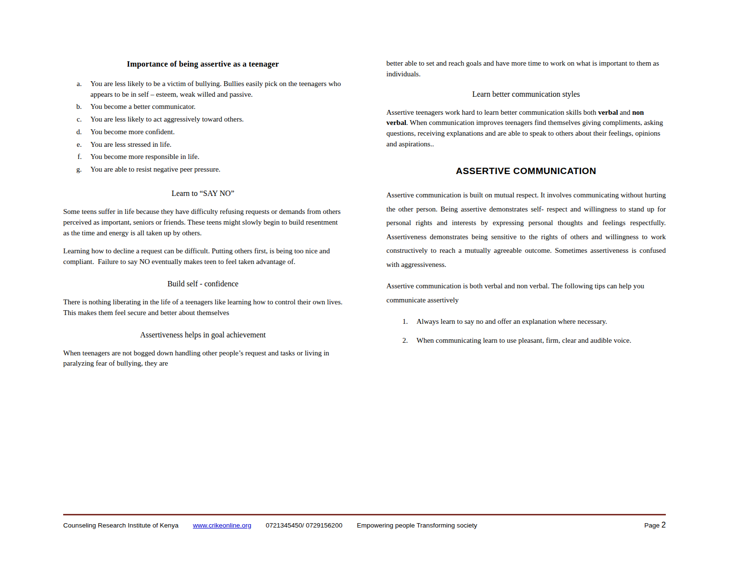Importance of being assertive as a teenager
You are less likely to be a victim of bullying. Bullies easily pick on the teenagers who appears to be in self – esteem, weak willed and passive.
You become a better communicator.
You are less likely to act aggressively toward others.
You become more confident.
You are less stressed in life.
You become more responsible in life.
You are able to resist negative peer pressure.
Learn to “SAY NO”
Some teens suffer in life because they have difficulty refusing requests or demands from others perceived as important, seniors or friends. These teens might slowly begin to build resentment as the time and energy is all taken up by others.
Learning how to decline a request can be difficult. Putting others first, is being too nice and compliant. Failure to say NO eventually makes teen to feel taken advantage of.
Build self - confidence
There is nothing liberating in the life of a teenagers like learning how to control their own lives. This makes them feel secure and better about themselves
Assertiveness helps in goal achievement
When teenagers are not bogged down handling other people’s request and tasks or living in paralyzing fear of bullying, they are
better able to set and reach goals and have more time to work on what is important to them as individuals.
Learn better communication styles
Assertive teenagers work hard to learn better communication skills both verbal and non verbal. When communication improves teenagers find themselves giving compliments, asking questions, receiving explanations and are able to speak to others about their feelings, opinions and aspirations..
ASSERTIVE COMMUNICATION
Assertive communication is built on mutual respect. It involves communicating without hurting the other person. Being assertive demonstrates self- respect and willingness to stand up for personal rights and interests by expressing personal thoughts and feelings respectfully. Assertiveness demonstrates being sensitive to the rights of others and willingness to work constructively to reach a mutually agreeable outcome. Sometimes assertiveness is confused with aggressiveness.
Assertive communication is both verbal and non verbal. The following tips can help you communicate assertively
Always learn to say no and offer an explanation where necessary.
When communicating learn to use pleasant, firm, clear and audible voice.
Counseling Research Institute of Kenya www.crikeonline.org 0721345450/ 0729156200 Empowering people Transforming society
Page 2